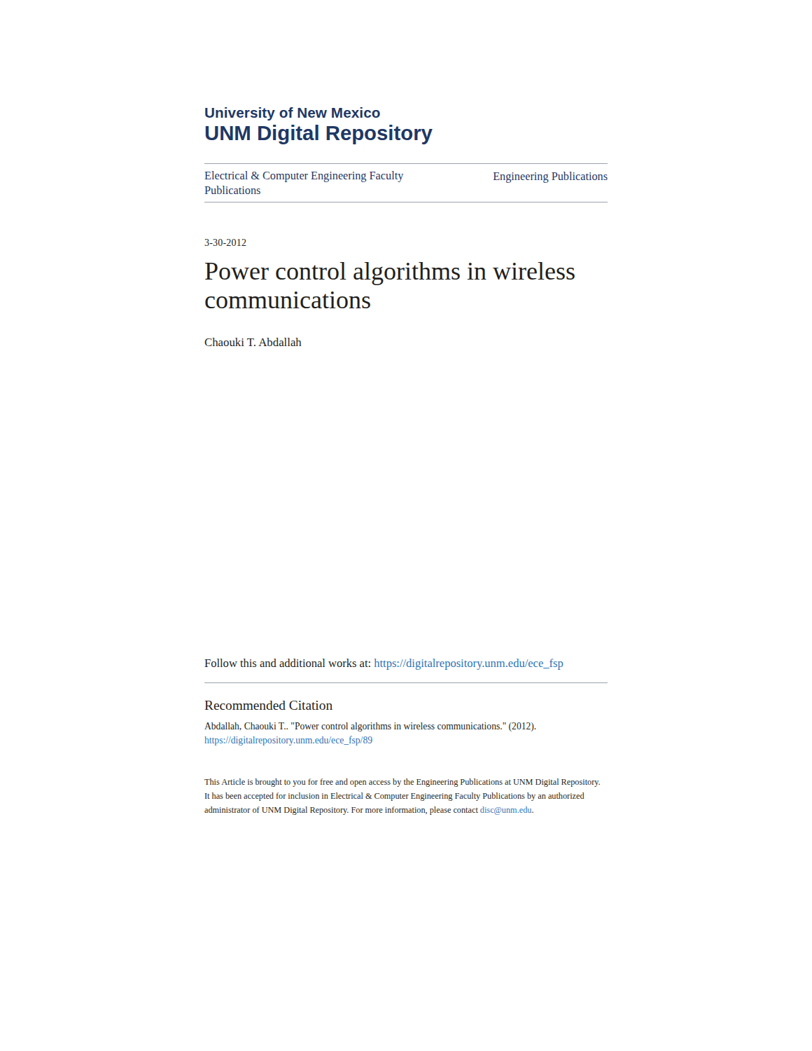University of New Mexico
UNM Digital Repository
Electrical & Computer Engineering Faculty Publications
Engineering Publications
3-30-2012
Power control algorithms in wireless communications
Chaouki T. Abdallah
Follow this and additional works at: https://digitalrepository.unm.edu/ece_fsp
Recommended Citation
Abdallah, Chaouki T.. "Power control algorithms in wireless communications." (2012). https://digitalrepository.unm.edu/ece_fsp/89
This Article is brought to you for free and open access by the Engineering Publications at UNM Digital Repository. It has been accepted for inclusion in Electrical & Computer Engineering Faculty Publications by an authorized administrator of UNM Digital Repository. For more information, please contact disc@unm.edu.